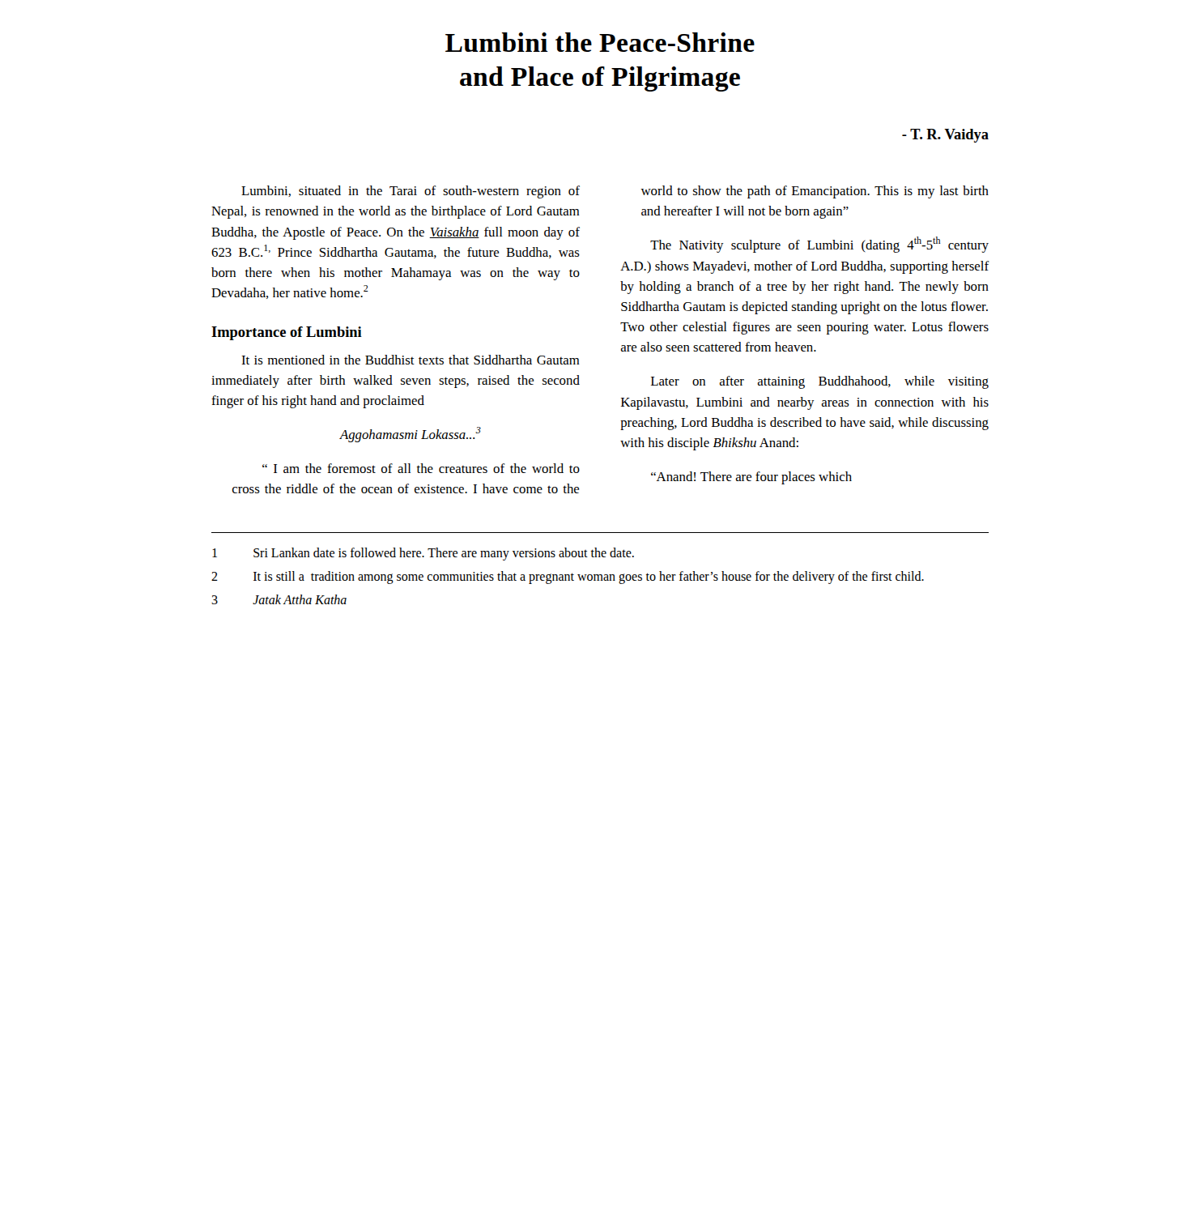Lumbini the Peace-Shrine
and Place of Pilgrimage
- T. R. Vaidya
Lumbini, situated in the Tarai of south-western region of Nepal, is renowned in the world as the birthplace of Lord Gautam Buddha, the Apostle of Peace. On the Vaisakha full moon day of 623 B.C.1, Prince Siddhartha Gautama, the future Buddha, was born there when his mother Mahamaya was on the way to Devadaha, her native home.2
Importance of Lumbini
It is mentioned in the Buddhist texts that Siddhartha Gautam immediately after birth walked seven steps, raised the second finger of his right hand and proclaimed
Aggohamasmi Lokassa...3
“ I am the foremost of all the creatures of the world to cross the riddle of the ocean of existence. I have come to the world to show the path of Emancipation. This is my last birth and hereafter I will not be born again”
The Nativity sculpture of Lumbini (dating 4th-5th century A.D.) shows Mayadevi, mother of Lord Buddha, supporting herself by holding a branch of a tree by her right hand. The newly born Siddhartha Gautam is depicted standing upright on the lotus flower. Two other celestial figures are seen pouring water. Lotus flowers are also seen scattered from heaven.
Later on after attaining Buddhahood, while visiting Kapilavastu, Lumbini and nearby areas in connection with his preaching, Lord Buddha is described to have said, while discussing with his disciple Bhikshu Anand:
“Anand! There are four places which
1
Sri Lankan date is followed here. There are many versions about the date.
2
It is still a tradition among some communities that a pregnant woman goes to her father’s house for the delivery of the first child.
3
Jatak Attha Katha